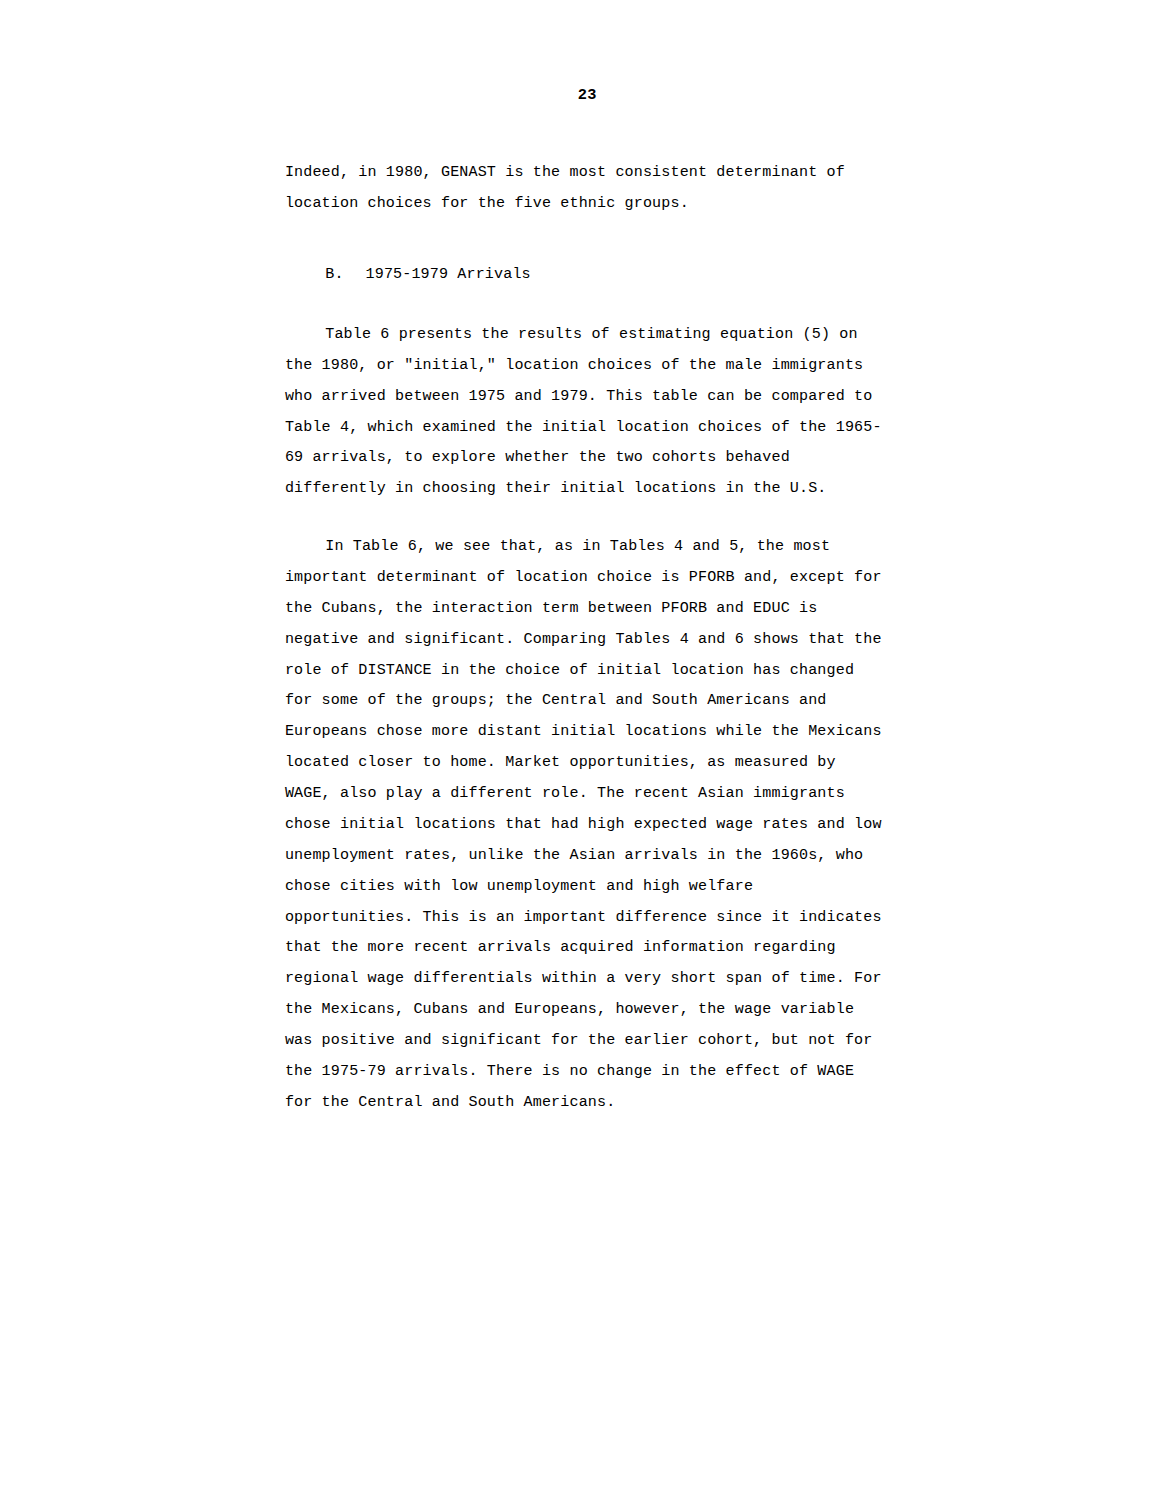23
Indeed, in 1980, GENAST is the most consistent determinant of location choices for the five ethnic groups.
B. 1975-1979 Arrivals
Table 6 presents the results of estimating equation (5) on the 1980, or "initial," location choices of the male immigrants who arrived between 1975 and 1979. This table can be compared to Table 4, which examined the initial location choices of the 1965-69 arrivals, to explore whether the two cohorts behaved differently in choosing their initial locations in the U.S.
In Table 6, we see that, as in Tables 4 and 5, the most important determinant of location choice is PFORB and, except for the Cubans, the interaction term between PFORB and EDUC is negative and significant. Comparing Tables 4 and 6 shows that the role of DISTANCE in the choice of initial location has changed for some of the groups; the Central and South Americans and Europeans chose more distant initial locations while the Mexicans located closer to home. Market opportunities, as measured by WAGE, also play a different role. The recent Asian immigrants chose initial locations that had high expected wage rates and low unemployment rates, unlike the Asian arrivals in the 1960s, who chose cities with low unemployment and high welfare opportunities. This is an important difference since it indicates that the more recent arrivals acquired information regarding regional wage differentials within a very short span of time. For the Mexicans, Cubans and Europeans, however, the wage variable was positive and significant for the earlier cohort, but not for the 1975-79 arrivals. There is no change in the effect of WAGE for the Central and South Americans.